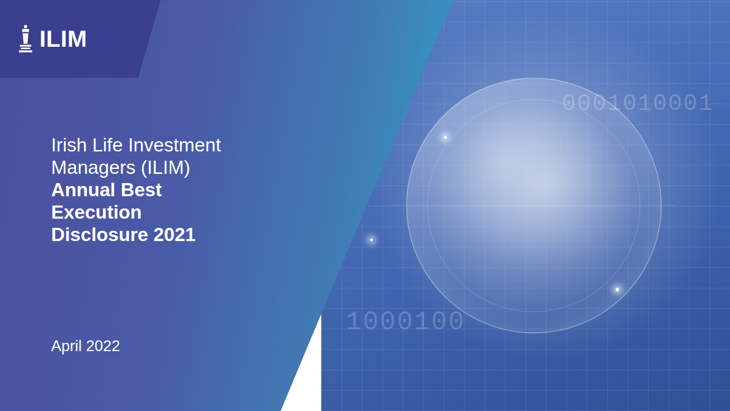ILIM
Irish Life Investment Managers (ILIM) Annual Best Execution Disclosure 2021
April 2022